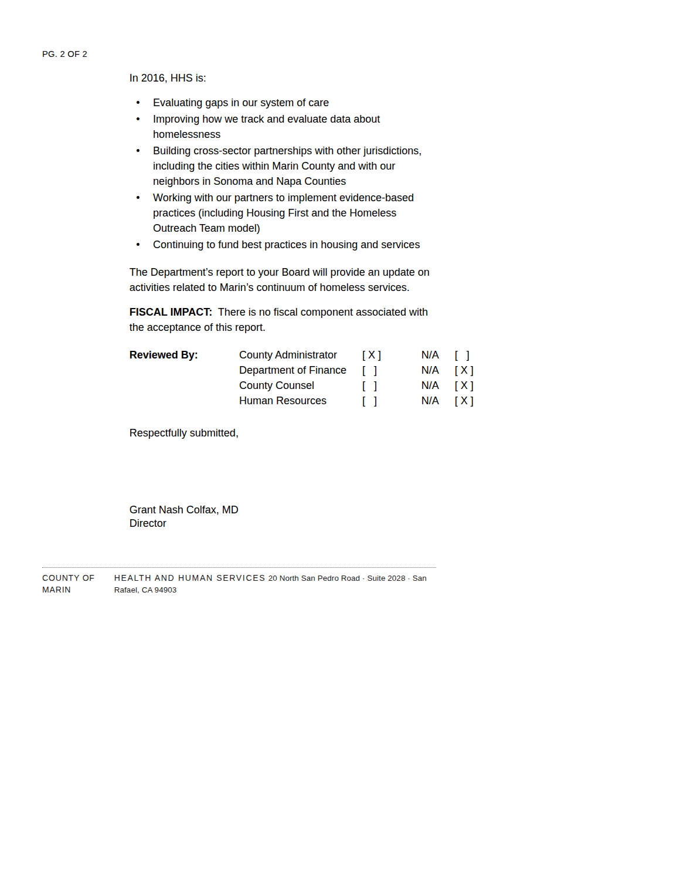PG. 2 OF 2
In 2016, HHS is:
Evaluating gaps in our system of care
Improving how we track and evaluate data about homelessness
Building cross-sector partnerships with other jurisdictions, including the cities within Marin County and with our neighbors in Sonoma and Napa Counties
Working with our partners to implement evidence-based practices (including Housing First and the Homeless Outreach Team model)
Continuing to fund best practices in housing and services
The Department’s report to your Board will provide an update on activities related to Marin’s continuum of homeless services.
FISCAL IMPACT: There is no fiscal component associated with the acceptance of this report.
Reviewed By:
| County Administrator | [ X ] | N/A | [ ] |
| Department of Finance | [ ] | N/A | [ X ] |
| County Counsel | [ ] | N/A | [ X ] |
| Human Resources | [ ] | N/A | [ X ] |
Respectfully submitted,
Grant Nash Colfax, MD
Director
COUNTY OF MARIN
HEALTH AND HUMAN SERVICES 20 North San Pedro Road · Suite 2028 · San Rafael, CA 94903